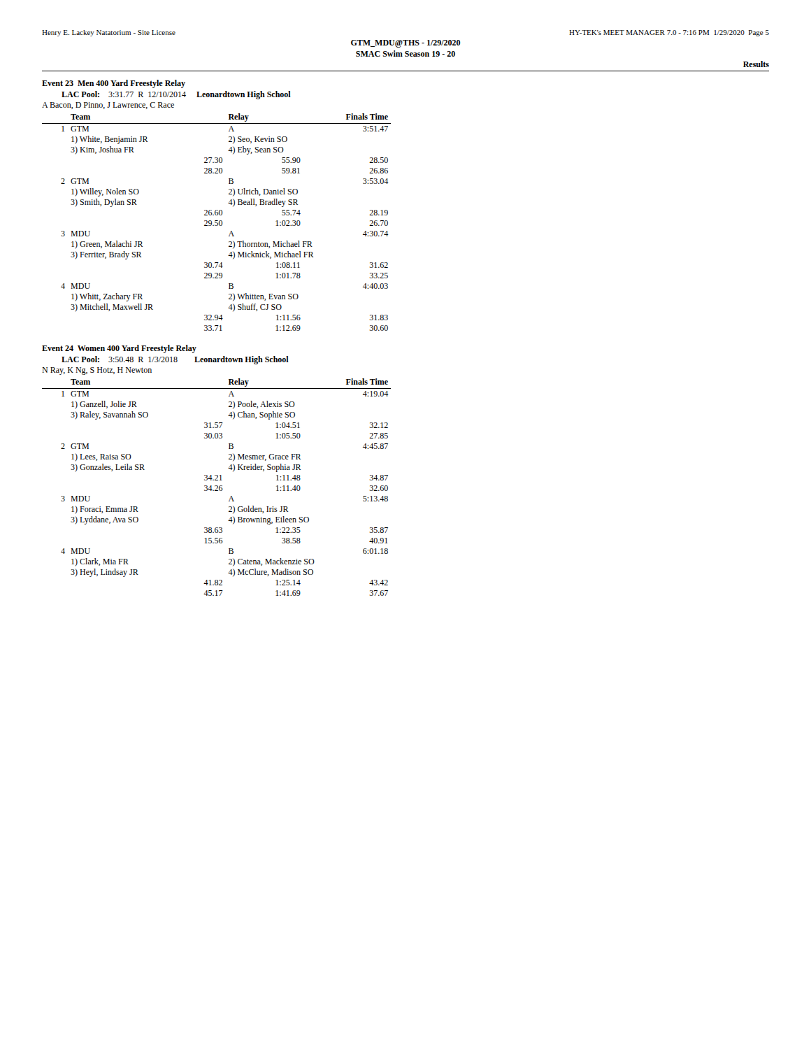Henry E. Lackey Natatorium - Site License
HY-TEK's MEET MANAGER 7.0 - 7:16 PM 1/29/2020 Page 5
GTM_MDU@THS - 1/29/2020
SMAC Swim Season 19 - 20
Results
Event 23 Men 400 Yard Freestyle Relay
LAC Pool: 3:31.77 R 12/10/2014 Leonardtown High School
A Bacon, D Pinno, J Lawrence, C Race
| | Team | Relay | Finals Time |
| --- | --- | --- | --- |
| 1 | GTM | A | 3:51.47 |
| | 1) White, Benjamin JR | 2) Seo, Kevin SO |
| | 3) Kim, Joshua FR | 4) Eby, Sean SO |
| | 27.30 | 55.90 | 28.50 |
| | 28.20 | 59.81 | 26.86 |
| 2 | GTM | B | 3:53.04 |
| | 1) Willey, Nolen SO | 2) Ulrich, Daniel SO |
| | 3) Smith, Dylan SR | 4) Beall, Bradley SR |
| | 26.60 | 55.74 | 28.19 |
| | 29.50 | 1:02.30 | 26.70 |
| 3 | MDU | A | 4:30.74 |
| | 1) Green, Malachi JR | 2) Thornton, Michael FR |
| | 3) Ferriter, Brady SR | 4) Micknick, Michael FR |
| | 30.74 | 1:08.11 | 31.62 |
| | 29.29 | 1:01.78 | 33.25 |
| 4 | MDU | B | 4:40.03 |
| | 1) Whitt, Zachary FR | 2) Whitten, Evan SO |
| | 3) Mitchell, Maxwell JR | 4) Shuff, CJ SO |
| | 32.94 | 1:11.56 | 31.83 |
| | 33.71 | 1:12.69 | 30.60 |
Event 24 Women 400 Yard Freestyle Relay
LAC Pool: 3:50.48 R 1/3/2018 Leonardtown High School
N Ray, K Ng, S Hotz, H Newton
| | Team | Relay | Finals Time |
| --- | --- | --- | --- |
| 1 | GTM | A | 4:19.04 |
| | 1) Ganzell, Jolie JR | 2) Poole, Alexis SO |
| | 3) Raley, Savannah SO | 4) Chan, Sophie SO |
| | 31.57 | 1:04.51 | 32.12 |
| | 30.03 | 1:05.50 | 27.85 |
| 2 | GTM | B | 4:45.87 |
| | 1) Lees, Raisa SO | 2) Mesmer, Grace FR |
| | 3) Gonzales, Leila SR | 4) Kreider, Sophia JR |
| | 34.21 | 1:11.48 | 34.87 |
| | 34.26 | 1:11.40 | 32.60 |
| 3 | MDU | A | 5:13.48 |
| | 1) Foraci, Emma JR | 2) Golden, Iris JR |
| | 3) Lyddane, Ava SO | 4) Browning, Eileen SO |
| | 38.63 | 1:22.35 | 35.87 |
| | 15.56 | 38.58 | 40.91 |
| 4 | MDU | B | 6:01.18 |
| | 1) Clark, Mia FR | 2) Catena, Mackenzie SO |
| | 3) Heyl, Lindsay JR | 4) McClure, Madison SO |
| | 41.82 | 1:25.14 | 43.42 |
| | 45.17 | 1:41.69 | 37.67 |
59.56 56.20 58.87 56.13 1:06.82 1:14.03 1:09.01 1:06.77 1:10.51 58.52 1:12.61 1:10.38 1:19.37 1:53.18 1:32.94 1:21.41